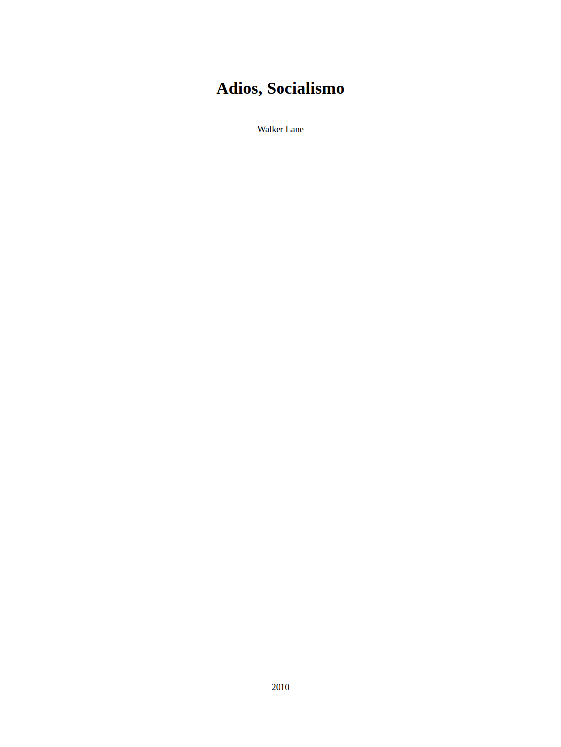Adios, Socialismo
Walker Lane
2010